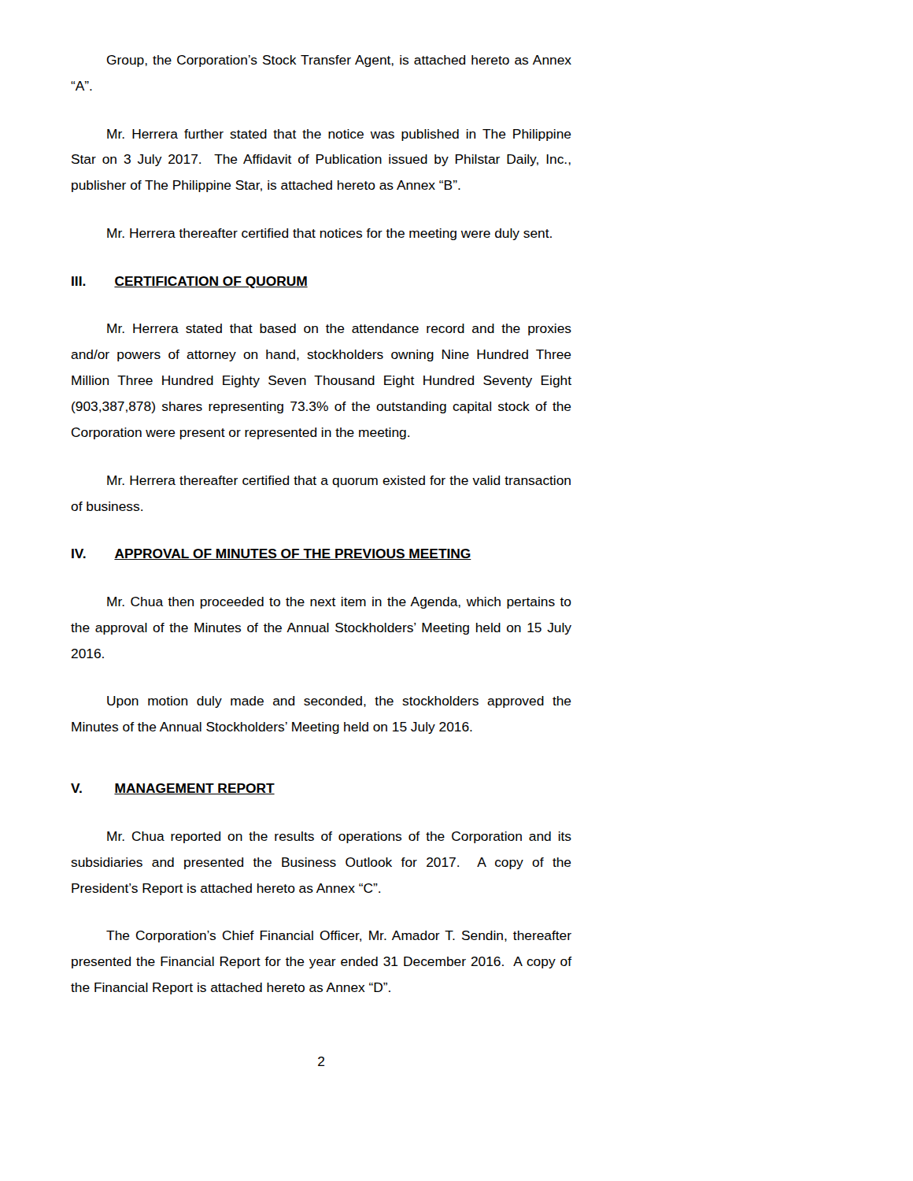Group, the Corporation’s Stock Transfer Agent, is attached hereto as Annex “A”.
Mr. Herrera further stated that the notice was published in The Philippine Star on 3 July 2017. The Affidavit of Publication issued by Philstar Daily, Inc., publisher of The Philippine Star, is attached hereto as Annex “B”.
Mr. Herrera thereafter certified that notices for the meeting were duly sent.
III. CERTIFICATION OF QUORUM
Mr. Herrera stated that based on the attendance record and the proxies and/or powers of attorney on hand, stockholders owning Nine Hundred Three Million Three Hundred Eighty Seven Thousand Eight Hundred Seventy Eight (903,387,878) shares representing 73.3% of the outstanding capital stock of the Corporation were present or represented in the meeting.
Mr. Herrera thereafter certified that a quorum existed for the valid transaction of business.
IV. APPROVAL OF MINUTES OF THE PREVIOUS MEETING
Mr. Chua then proceeded to the next item in the Agenda, which pertains to the approval of the Minutes of the Annual Stockholders’ Meeting held on 15 July 2016.
Upon motion duly made and seconded, the stockholders approved the Minutes of the Annual Stockholders’ Meeting held on 15 July 2016.
V. MANAGEMENT REPORT
Mr. Chua reported on the results of operations of the Corporation and its subsidiaries and presented the Business Outlook for 2017. A copy of the President’s Report is attached hereto as Annex “C”.
The Corporation’s Chief Financial Officer, Mr. Amador T. Sendin, thereafter presented the Financial Report for the year ended 31 December 2016. A copy of the Financial Report is attached hereto as Annex “D”.
2